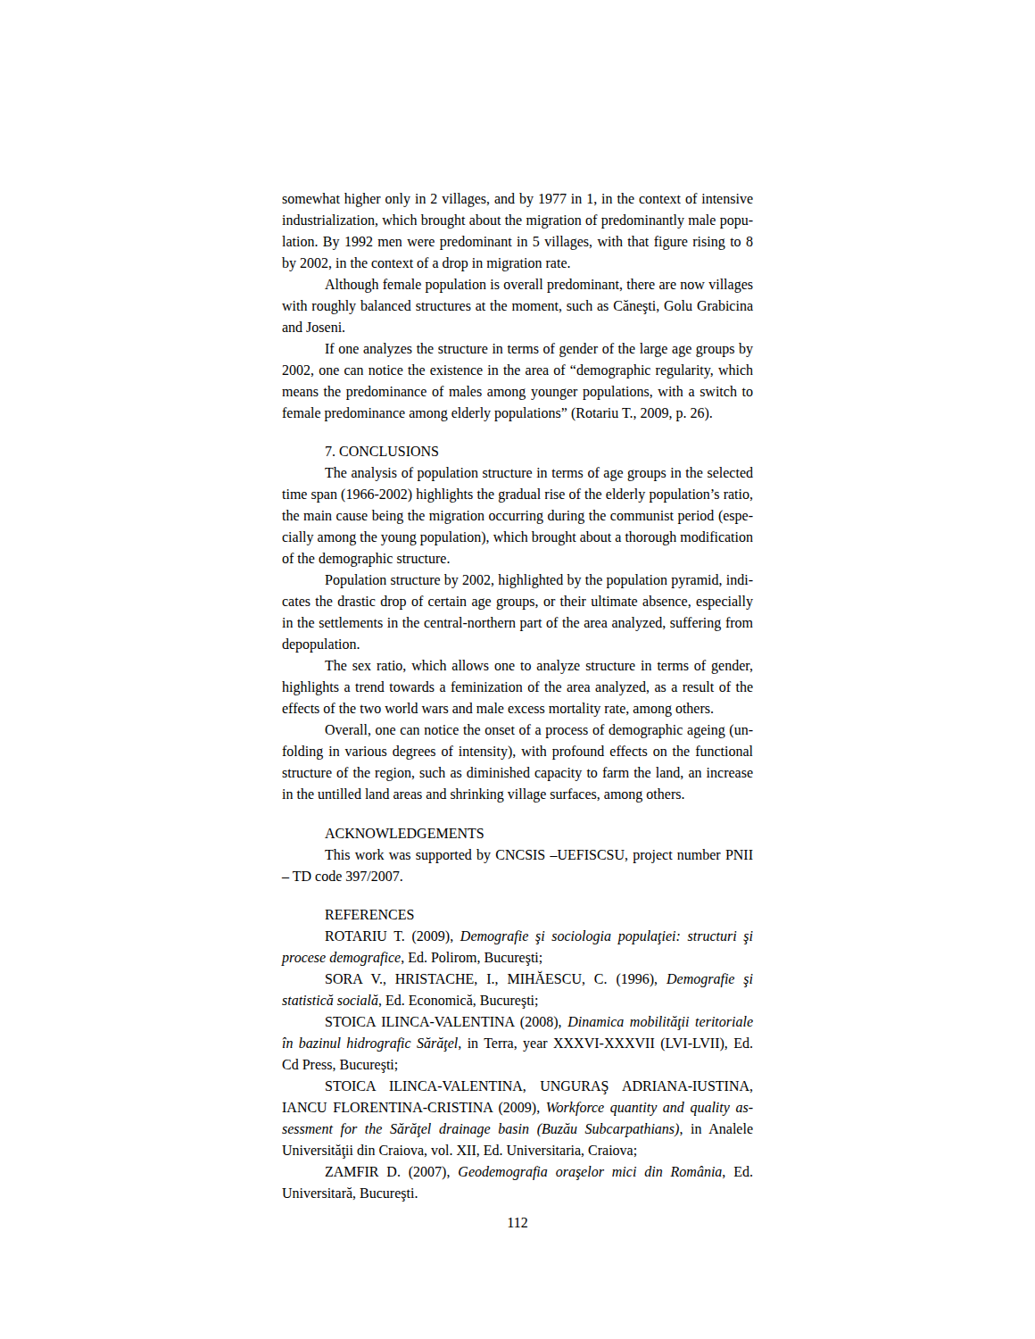somewhat higher only in 2 villages, and by 1977 in 1, in the context of intensive industrialization, which brought about the migration of predominantly male population. By 1992 men were predominant in 5 villages, with that figure rising to 8 by 2002, in the context of a drop in migration rate.
Although female population is overall predominant, there are now villages with roughly balanced structures at the moment, such as Căneşti, Golu Grabicina and Joseni.
If one analyzes the structure in terms of gender of the large age groups by 2002, one can notice the existence in the area of “demographic regularity, which means the predominance of males among younger populations, with a switch to female predominance among elderly populations” (Rotariu T., 2009, p. 26).
7. CONCLUSIONS
The analysis of population structure in terms of age groups in the selected time span (1966-2002) highlights the gradual rise of the elderly population’s ratio, the main cause being the migration occurring during the communist period (especially among the young population), which brought about a thorough modification of the demographic structure.
Population structure by 2002, highlighted by the population pyramid, indicates the drastic drop of certain age groups, or their ultimate absence, especially in the settlements in the central-northern part of the area analyzed, suffering from depopulation.
The sex ratio, which allows one to analyze structure in terms of gender, highlights a trend towards a feminization of the area analyzed, as a result of the effects of the two world wars and male excess mortality rate, among others.
Overall, one can notice the onset of a process of demographic ageing (unfolding in various degrees of intensity), with profound effects on the functional structure of the region, such as diminished capacity to farm the land, an increase in the untilled land areas and shrinking village surfaces, among others.
ACKNOWLEDGEMENTS
This work was supported by CNCSIS –UEFISCSU, project number PNII – TD code 397/2007.
REFERENCES
ROTARIU T. (2009), Demografie şi sociologia populaţiei: structuri şi procese demografice, Ed. Polirom, Bucureşti;
SORA V., HRISTACHE, I., MIHĂESCU, C. (1996), Demografie şi statistică socială, Ed. Economică, Bucureşti;
STOICA ILINCA-VALENTINA (2008), Dinamica mobilităţii teritoriale în bazinul hidrografic Sărăţel, in Terra, year XXXVI-XXXVII (LVI-LVII), Ed. Cd Press, Bucureşti;
STOICA ILINCA-VALENTINA, UNGURAŞ ADRIANA-IUSTINA, IANCU FLORENTINA-CRISTINA (2009), Workforce quantity and quality assessment for the Sărăţel drainage basin (Buzău Subcarpathians), in Analele Universităţii din Craiova, vol. XII, Ed. Universitaria, Craiova;
ZAMFIR D. (2007), Geodemografia oraşelor mici din România, Ed. Universitară, Bucureşti.
112